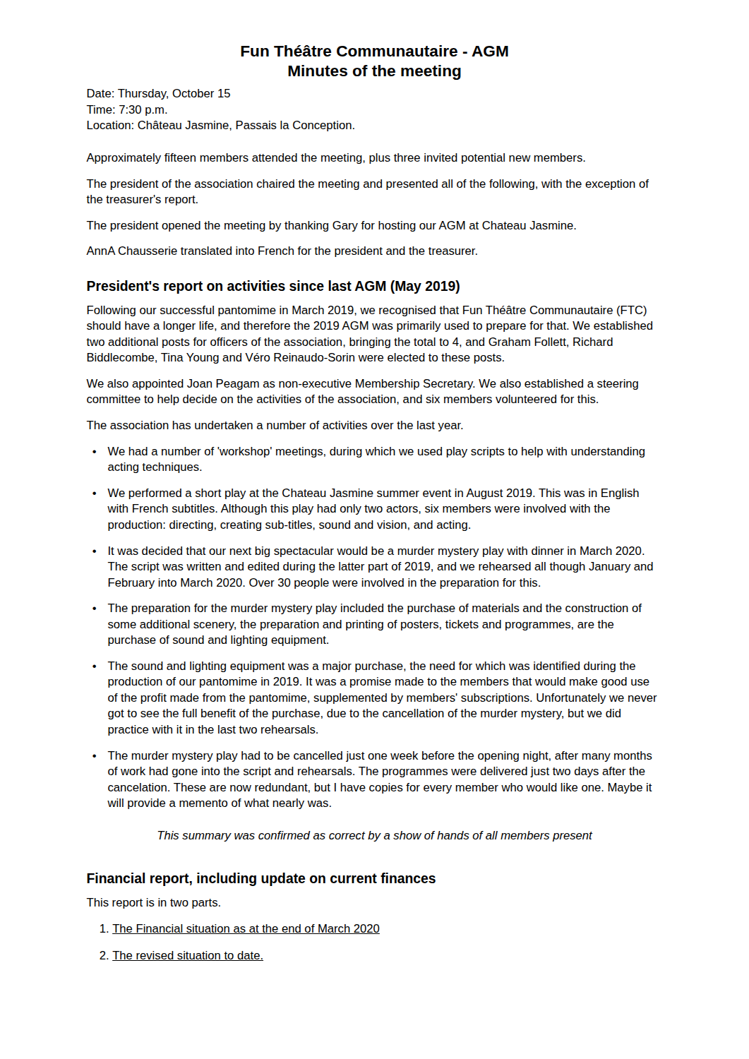Fun Théâtre Communautaire - AGM
Minutes of the meeting
Date: Thursday, October 15
Time: 7:30 p.m.
Location: Château Jasmine, Passais la Conception.
Approximately fifteen members attended the meeting, plus three invited potential new members.
The president of the association chaired the meeting and presented all of the following, with the exception of the treasurer's report.
The president opened the meeting by thanking Gary for hosting our AGM at Chateau Jasmine.
AnnA Chausserie translated into French for the president and the treasurer.
President's report on activities since last AGM (May 2019)
Following our successful pantomime in March 2019, we recognised that Fun Théâtre Communautaire (FTC) should have a longer life, and therefore the 2019 AGM was primarily used to prepare for that. We established two additional posts for officers of the association, bringing the total to 4, and Graham Follett, Richard Biddlecombe, Tina Young and Véro Reinaudo-Sorin were elected to these posts.
We also appointed Joan Peagam as non-executive Membership Secretary. We also established a steering committee to help decide on the activities of the association, and six members volunteered for this.
The association has undertaken a number of activities over the last year.
We had a number of 'workshop' meetings, during which we used play scripts to help with understanding acting techniques.
We performed a short play at the Chateau Jasmine summer event in August 2019. This was in English with French subtitles. Although this play had only two actors, six members were involved with the production: directing, creating sub-titles, sound and vision, and acting.
It was decided that our next big spectacular would be a murder mystery play with dinner in March 2020. The script was written and edited during the latter part of 2019, and we rehearsed all though January and February into March 2020. Over 30 people were involved in the preparation for this.
The preparation for the murder mystery play included the purchase of materials and the construction of some additional scenery, the preparation and printing of posters, tickets and programmes, are the purchase of sound and lighting equipment.
The sound and lighting equipment was a major purchase, the need for which was identified during the production of our pantomime in 2019. It was a promise made to the members that would make good use of the profit made from the pantomime, supplemented by members' subscriptions. Unfortunately we never got to see the full benefit of the purchase, due to the cancellation of the murder mystery, but we did practice with it in the last two rehearsals.
The murder mystery play had to be cancelled just one week before the opening night, after many months of work had gone into the script and rehearsals. The programmes were delivered just two days after the cancelation. These are now redundant, but I have copies for every member who would like one. Maybe it will provide a memento of what nearly was.
This summary was confirmed as correct by a show of hands of all members present
Financial report, including update on current finances
This report is in two parts.
The Financial situation as at the end of March 2020
The revised situation to date.